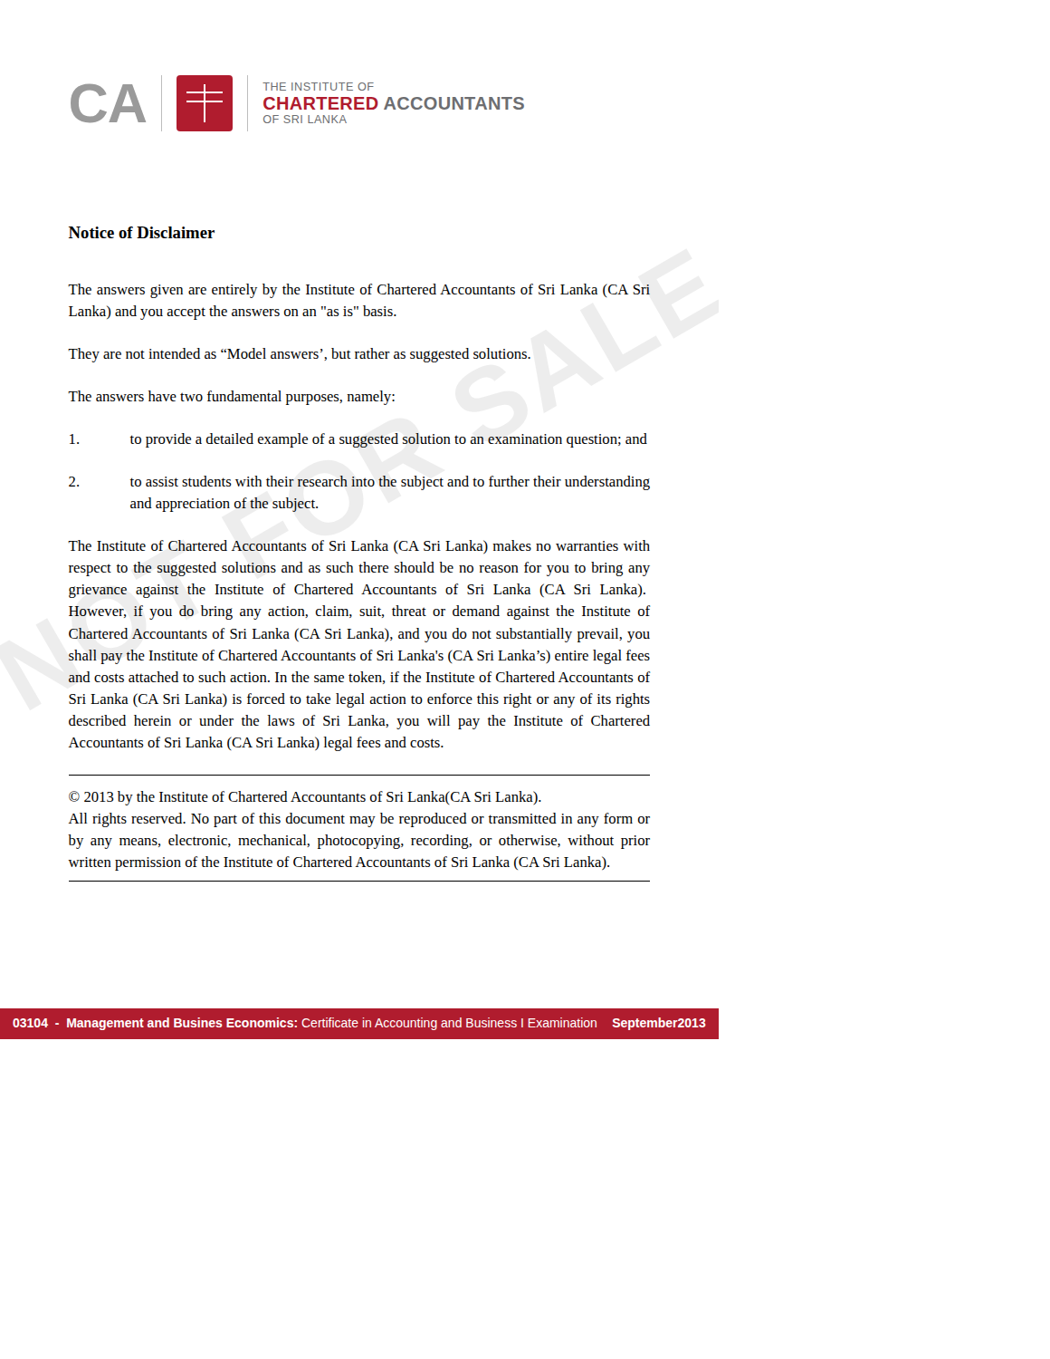NOT FOR SALE
CA
THE INSTITUTE OF
CHARTERED ACCOUNTANTS
OF SRI LANKA
Notice of Disclaimer
The answers given are entirely by the Institute of Chartered Accountants of Sri Lanka (CA Sri Lanka) and you accept the answers on an "as is" basis.
They are not intended as “Model answers’, but rather as suggested solutions.
The answers have two fundamental purposes, namely:
1. to provide a detailed example of a suggested solution to an examination question; and
2. to assist students with their research into the subject and to further their understanding and appreciation of the subject.
The Institute of Chartered Accountants of Sri Lanka (CA Sri Lanka) makes no warranties with respect to the suggested solutions and as such there should be no reason for you to bring any grievance against the Institute of Chartered Accountants of Sri Lanka (CA Sri Lanka). However, if you do bring any action, claim, suit, threat or demand against the Institute of Chartered Accountants of Sri Lanka (CA Sri Lanka), and you do not substantially prevail, you shall pay the Institute of Chartered Accountants of Sri Lanka's (CA Sri Lanka’s) entire legal fees and costs attached to such action. In the same token, if the Institute of Chartered Accountants of Sri Lanka (CA Sri Lanka) is forced to take legal action to enforce this right or any of its rights described herein or under the laws of Sri Lanka, you will pay the Institute of Chartered Accountants of Sri Lanka (CA Sri Lanka) legal fees and costs.
© 2013 by the Institute of Chartered Accountants of Sri Lanka(CA Sri Lanka).
All rights reserved. No part of this document may be reproduced or transmitted in any form or by any means, electronic, mechanical, photocopying, recording, or otherwise, without prior written permission of the Institute of Chartered Accountants of Sri Lanka (CA Sri Lanka).
(15)
03104 - Management and Busines Economics: Certificate in Accounting and Business I Examination
September2013